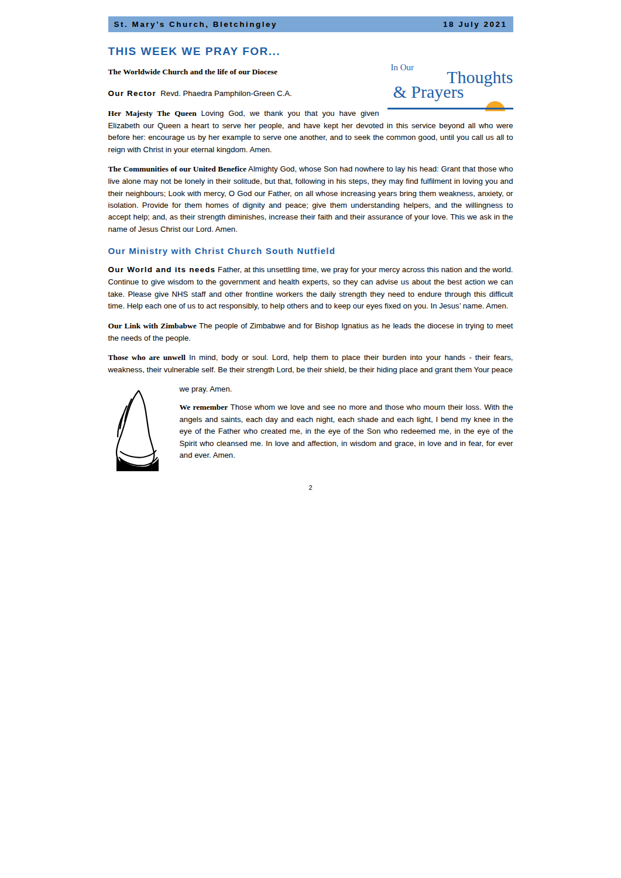St. Mary’s Church, Bletchingley
18 July 2021
THIS WEEK WE PRAY FOR...
In Our
Thoughts
& Prayers
The Worldwide Church and the life of our Diocese
Our Rector Revd. Phaedra Pamphilon-Green C.A.
Her Majesty The Queen Loving God, we thank you that you have given Elizabeth our Queen a heart to serve her people, and have kept her devoted in this service beyond all who were before her: encourage us by her example to serve one another, and to seek the common good, until you call us all to reign with Christ in your eternal kingdom. Amen.
The Communities of our United Benefice Almighty God, whose Son had nowhere to lay his head: Grant that those who live alone may not be lonely in their solitude, but that, following in his steps, they may find fulfilment in loving you and their neighbours; Look with mercy, O God our Father, on all whose increasing years bring them weakness, anxiety, or isolation. Provide for them homes of dignity and peace; give them understanding helpers, and the willingness to accept help; and, as their strength diminishes, increase their faith and their assurance of your love. This we ask in the name of Jesus Christ our Lord. Amen.
Our Ministry with Christ Church South Nutfield
Our World and its needs Father, at this unsettling time, we pray for your mercy across this nation and the world. Continue to give wisdom to the government and health experts, so they can advise us about the best action we can take. Please give NHS staff and other frontline workers the daily strength they need to endure through this difficult time. Help each one of us to act responsibly, to help others and to keep our eyes fixed on you. In Jesus’ name. Amen.
Our Link with Zimbabwe The people of Zimbabwe and for Bishop Ignatius as he leads the diocese in trying to meet the needs of the people.
Those who are unwell In mind, body or soul. Lord, help them to place their burden into your hands - their fears, weakness, their vulnerable self. Be their strength Lord, be their shield, be their hiding place and grant them Your peace
we pray. Amen.
We remember Those whom we love and see no more and those who mourn their loss. With the angels and saints, each day and each night, each shade and each light, I bend my knee in the eye of the Father who created me, in the eye of the Son who redeemed me, in the eye of the Spirit who cleansed me. In love and affection, in wisdom and grace, in love and in fear, for ever and ever. Amen.
2